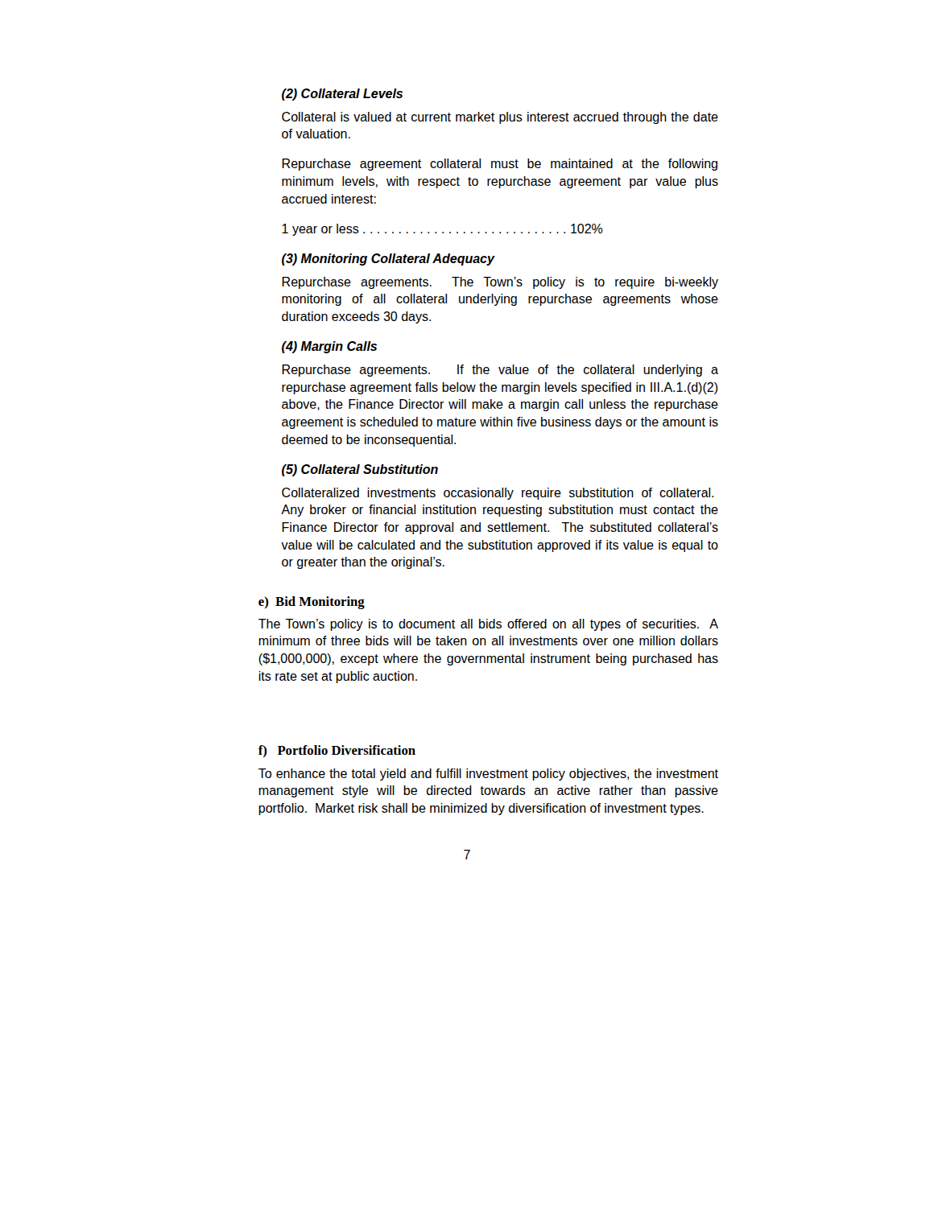(2) Collateral Levels
Collateral is valued at current market plus interest accrued through the date of valuation.
Repurchase agreement collateral must be maintained at the following minimum levels, with respect to repurchase agreement par value plus accrued interest:
1 year or less . . . . . . . . . . . . . . . . . . . . . . . . . . . . . 102%
(3) Monitoring Collateral Adequacy
Repurchase agreements. The Town’s policy is to require bi-weekly monitoring of all collateral underlying repurchase agreements whose duration exceeds 30 days.
(4) Margin Calls
Repurchase agreements. If the value of the collateral underlying a repurchase agreement falls below the margin levels specified in III.A.1.(d)(2) above, the Finance Director will make a margin call unless the repurchase agreement is scheduled to mature within five business days or the amount is deemed to be inconsequential.
(5) Collateral Substitution
Collateralized investments occasionally require substitution of collateral. Any broker or financial institution requesting substitution must contact the Finance Director for approval and settlement. The substituted collateral’s value will be calculated and the substitution approved if its value is equal to or greater than the original’s.
e) Bid Monitoring
The Town’s policy is to document all bids offered on all types of securities. A minimum of three bids will be taken on all investments over one million dollars ($1,000,000), except where the governmental instrument being purchased has its rate set at public auction.
f) Portfolio Diversification
To enhance the total yield and fulfill investment policy objectives, the investment management style will be directed towards an active rather than passive portfolio. Market risk shall be minimized by diversification of investment types.
7